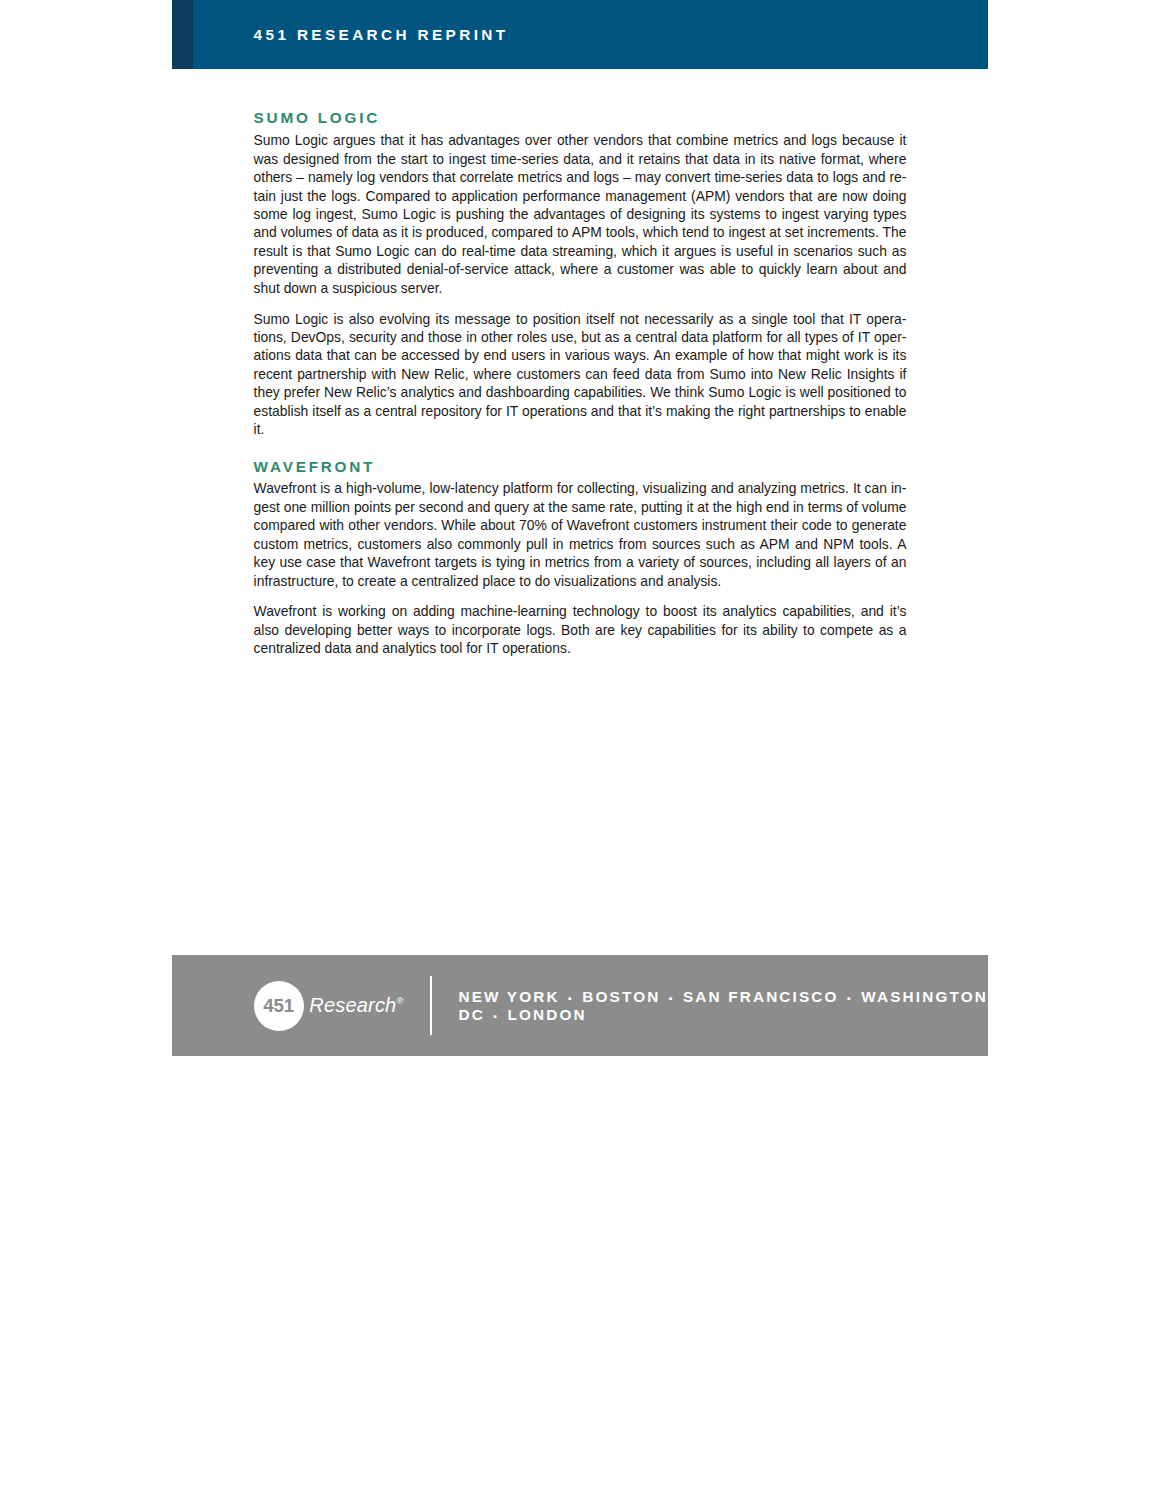451 Research Reprint
Sumo Logic
Sumo Logic argues that it has advantages over other vendors that combine metrics and logs because it was designed from the start to ingest time-series data, and it retains that data in its native format, where others – namely log vendors that correlate metrics and logs – may convert time-series data to logs and retain just the logs. Compared to application performance management (APM) vendors that are now doing some log ingest, Sumo Logic is pushing the advantages of designing its systems to ingest varying types and volumes of data as it is produced, compared to APM tools, which tend to ingest at set increments. The result is that Sumo Logic can do real-time data streaming, which it argues is useful in scenarios such as preventing a distributed denial-of-service attack, where a customer was able to quickly learn about and shut down a suspicious server.
Sumo Logic is also evolving its message to position itself not necessarily as a single tool that IT operations, DevOps, security and those in other roles use, but as a central data platform for all types of IT operations data that can be accessed by end users in various ways. An example of how that might work is its recent partnership with New Relic, where customers can feed data from Sumo into New Relic Insights if they prefer New Relic’s analytics and dashboarding capabilities. We think Sumo Logic is well positioned to establish itself as a central repository for IT operations and that it’s making the right partnerships to enable it.
Wavefront
Wavefront is a high-volume, low-latency platform for collecting, visualizing and analyzing metrics. It can ingest one million points per second and query at the same rate, putting it at the high end in terms of volume compared with other vendors. While about 70% of Wavefront customers instrument their code to generate custom metrics, customers also commonly pull in metrics from sources such as APM and NPM tools. A key use case that Wavefront targets is tying in metrics from a variety of sources, including all layers of an infrastructure, to create a centralized place to do visualizations and analysis.
Wavefront is working on adding machine-learning technology to boost its analytics capabilities, and it’s also developing better ways to incorporate logs. Both are key capabilities for its ability to compete as a centralized data and analytics tool for IT operations.
451
Research®
New York ▪ Boston ▪ San Francisco ▪ Washington DC ▪ London